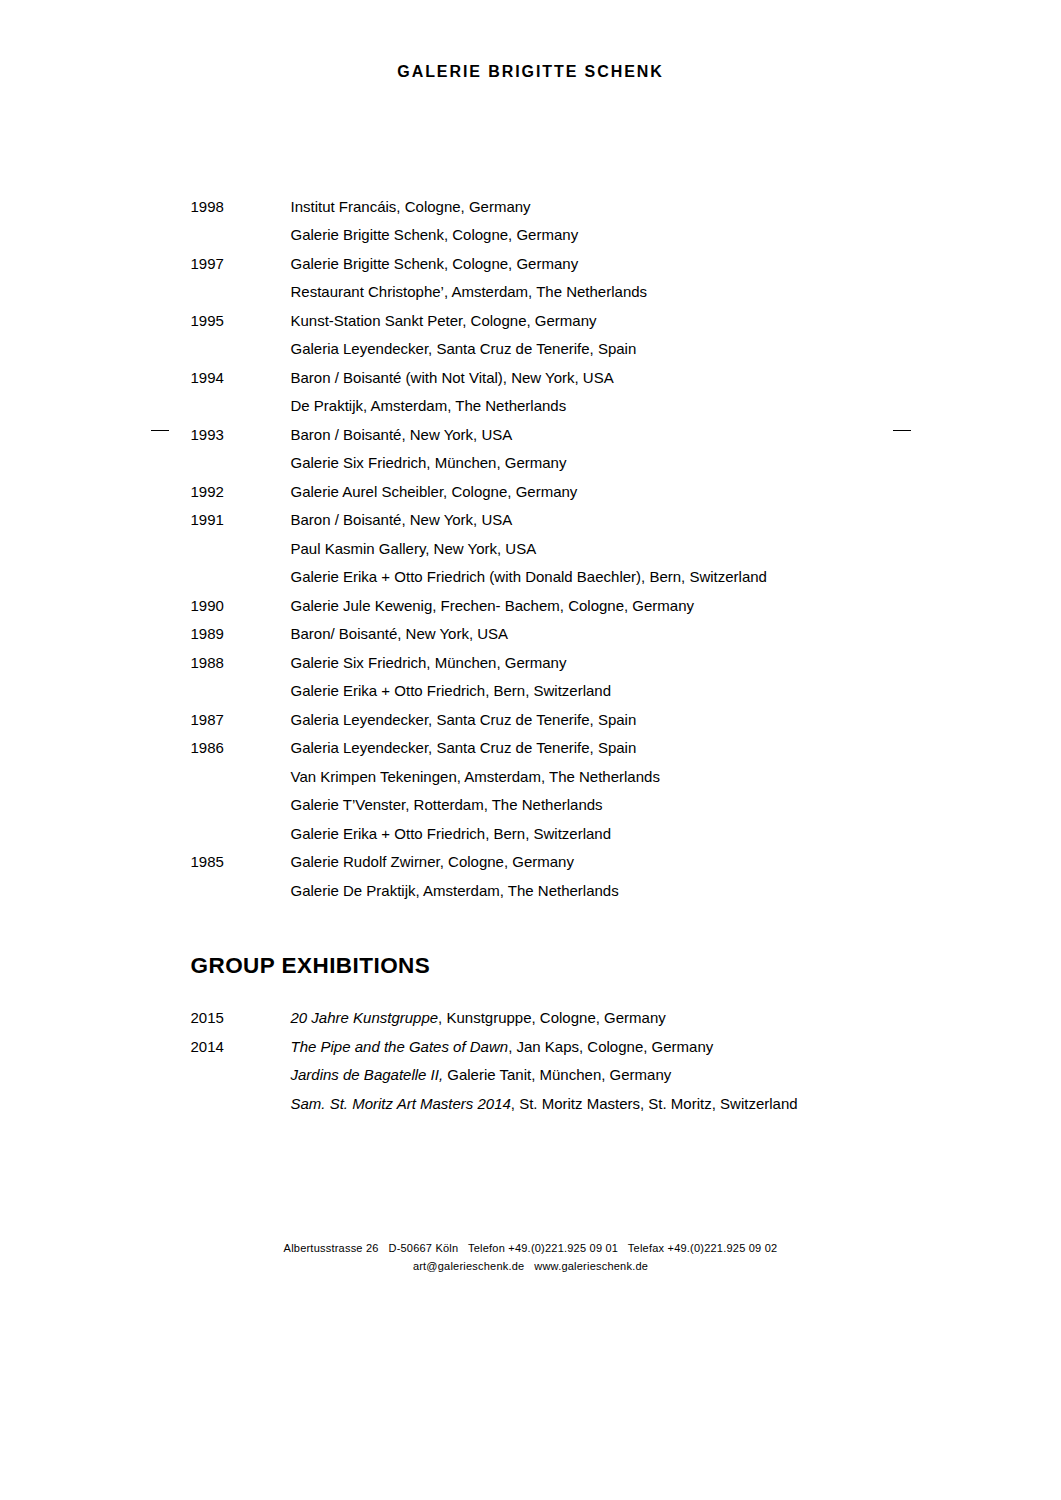GALERIE BRIGITTE SCHENK
| 1998 | Institut Francáis, Cologne, Germany |
| | Galerie Brigitte Schenk, Cologne, Germany |
| 1997 | Galerie Brigitte Schenk, Cologne, Germany |
| | Restaurant Christophe’, Amsterdam, The Netherlands |
| 1995 | Kunst-Station Sankt Peter, Cologne, Germany |
| | Galeria Leyendecker, Santa Cruz de Tenerife, Spain |
| 1994 | Baron / Boisanté (with Not Vital), New York, USA |
| | De Praktijk, Amsterdam, The Netherlands |
| 1993 | Baron / Boisanté, New York, USA |
| | Galerie Six Friedrich, München, Germany |
| 1992 | Galerie Aurel Scheibler, Cologne, Germany |
| 1991 | Baron / Boisanté, New York, USA |
| | Paul Kasmin Gallery, New York, USA |
| | Galerie Erika + Otto Friedrich (with Donald Baechler), Bern, Switzerland |
| 1990 | Galerie Jule Kewenig, Frechen- Bachem, Cologne, Germany |
| 1989 | Baron/ Boisanté, New York, USA |
| 1988 | Galerie Six Friedrich, München, Germany |
| | Galerie Erika + Otto Friedrich, Bern, Switzerland |
| 1987 | Galeria Leyendecker, Santa Cruz de Tenerife, Spain |
| 1986 | Galeria Leyendecker, Santa Cruz de Tenerife, Spain |
| | Van Krimpen Tekeningen, Amsterdam, The Netherlands |
| | Galerie T’Venster, Rotterdam, The Netherlands |
| | Galerie Erika + Otto Friedrich, Bern, Switzerland |
| 1985 | Galerie Rudolf Zwirner, Cologne, Germany |
| | Galerie De Praktijk, Amsterdam, The Netherlands |
GROUP EXHIBITIONS
| 2015 | 20 Jahre Kunstgruppe , Kunstgruppe, Cologne, Germany |
| 2014 | The Pipe and the Gates of Dawn , Jan Kaps, Cologne, Germany |
| | Jardins de Bagatelle II, Galerie Tanit, München, Germany |
| | Sam. St. Moritz Art Masters 2014 , St. Moritz Masters, St. Moritz, Switzerland |
Albertusstrasse 26 D-50667 Köln Telefon +49.(0)221.925 09 01 Telefax +49.(0)221.925 09 02
art@galerieschenk.de www.galerieschenk.de